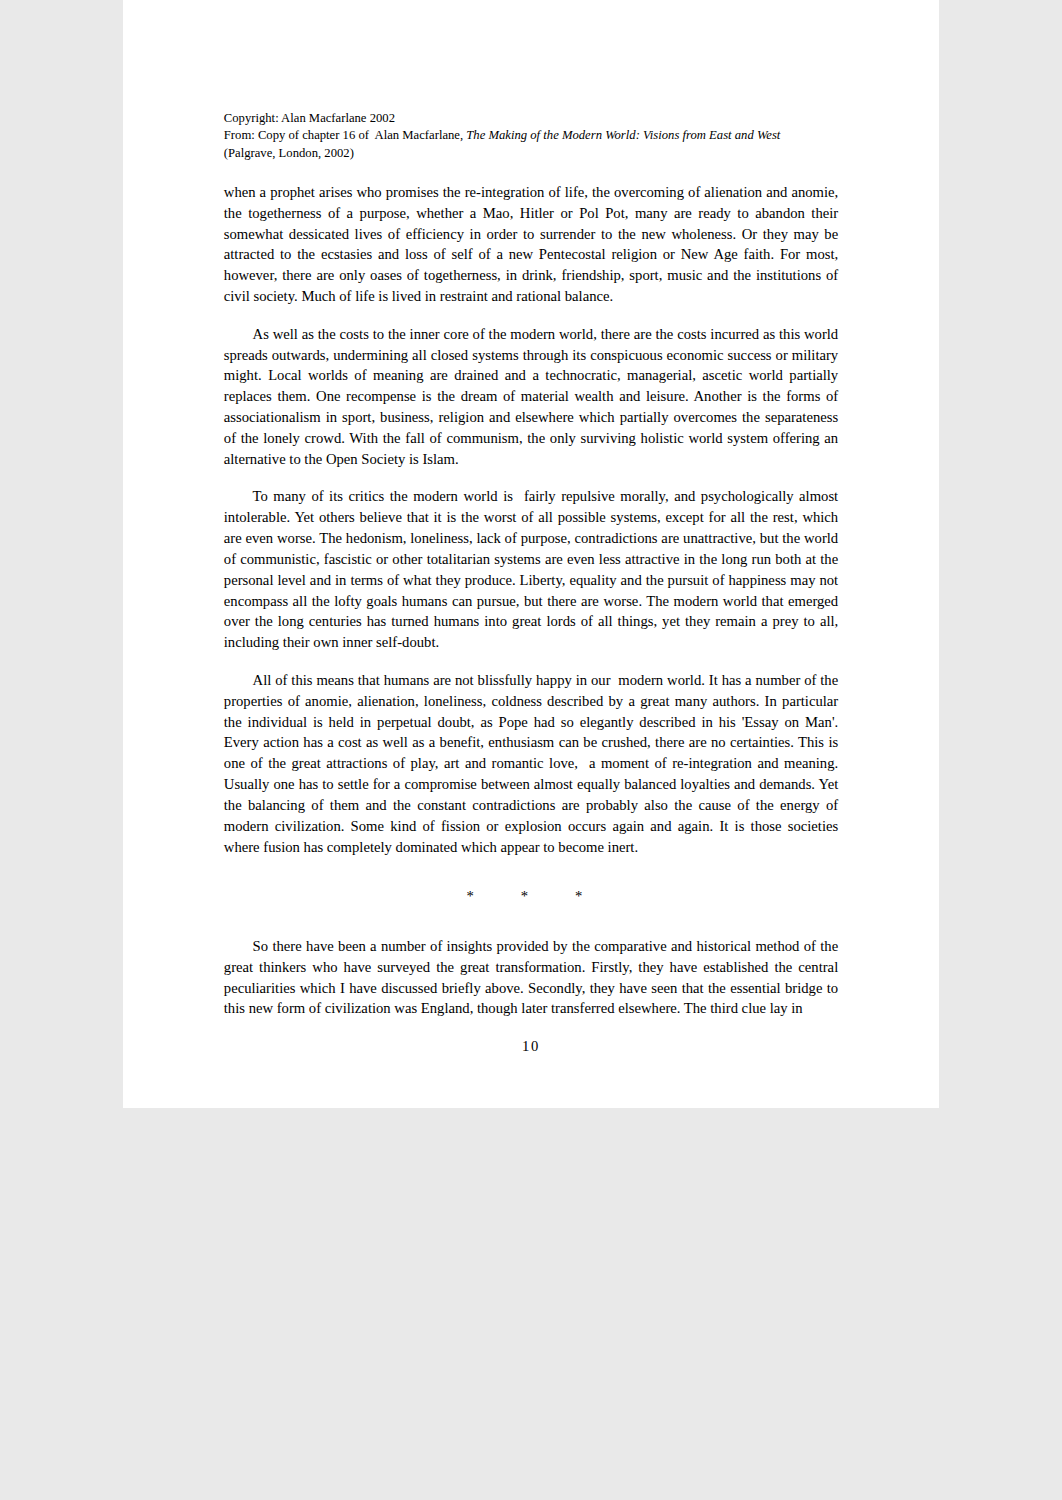Copyright: Alan Macfarlane 2002
From: Copy of chapter 16 of Alan Macfarlane, The Making of the Modern World: Visions from East and West
(Palgrave, London, 2002)
when a prophet arises who promises the re-integration of life, the overcoming of alienation and anomie, the togetherness of a purpose, whether a Mao, Hitler or Pol Pot, many are ready to abandon their somewhat dessicated lives of efficiency in order to surrender to the new wholeness. Or they may be attracted to the ecstasies and loss of self of a new Pentecostal religion or New Age faith. For most, however, there are only oases of togetherness, in drink, friendship, sport, music and the institutions of civil society. Much of life is lived in restraint and rational balance.
As well as the costs to the inner core of the modern world, there are the costs incurred as this world spreads outwards, undermining all closed systems through its conspicuous economic success or military might. Local worlds of meaning are drained and a technocratic, managerial, ascetic world partially replaces them. One recompense is the dream of material wealth and leisure. Another is the forms of associationalism in sport, business, religion and elsewhere which partially overcomes the separateness of the lonely crowd. With the fall of communism, the only surviving holistic world system offering an alternative to the Open Society is Islam.
To many of its critics the modern world is fairly repulsive morally, and psychologically almost intolerable. Yet others believe that it is the worst of all possible systems, except for all the rest, which are even worse. The hedonism, loneliness, lack of purpose, contradictions are unattractive, but the world of communistic, fascistic or other totalitarian systems are even less attractive in the long run both at the personal level and in terms of what they produce. Liberty, equality and the pursuit of happiness may not encompass all the lofty goals humans can pursue, but there are worse. The modern world that emerged over the long centuries has turned humans into great lords of all things, yet they remain a prey to all, including their own inner self-doubt.
All of this means that humans are not blissfully happy in our modern world. It has a number of the properties of anomie, alienation, loneliness, coldness described by a great many authors. In particular the individual is held in perpetual doubt, as Pope had so elegantly described in his 'Essay on Man'. Every action has a cost as well as a benefit, enthusiasm can be crushed, there are no certainties. This is one of the great attractions of play, art and romantic love, a moment of re-integration and meaning. Usually one has to settle for a compromise between almost equally balanced loyalties and demands. Yet the balancing of them and the constant contradictions are probably also the cause of the energy of modern civilization. Some kind of fission or explosion occurs again and again. It is those societies where fusion has completely dominated which appear to become inert.
* * *
So there have been a number of insights provided by the comparative and historical method of the great thinkers who have surveyed the great transformation. Firstly, they have established the central peculiarities which I have discussed briefly above. Secondly, they have seen that the essential bridge to this new form of civilization was England, though later transferred elsewhere. The third clue lay in
10